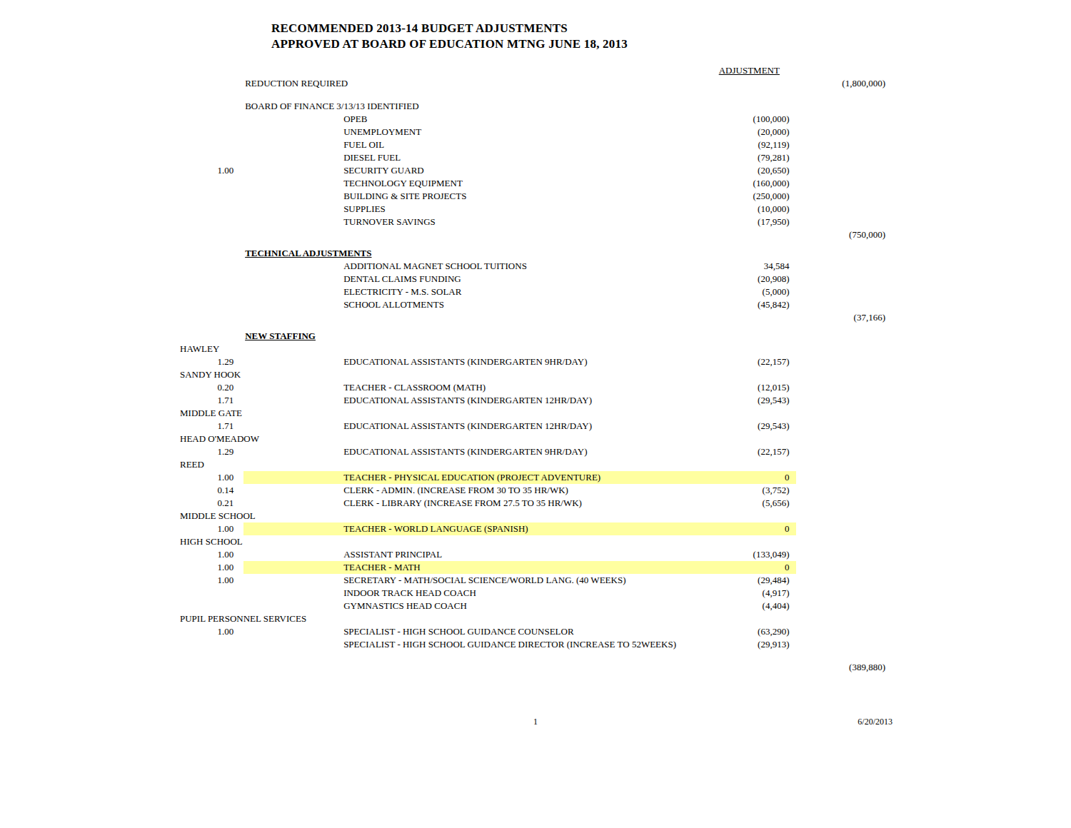RECOMMENDED 2013-14 BUDGET ADJUSTMENTS
APPROVED AT BOARD OF EDUCATION MTNG JUNE 18, 2013
| | | ADJUSTMENT | |
| | REDUCTION REQUIRED | | (1,800,000) |
| | BOARD OF FINANCE 3/13/13 IDENTIFIED | | |
| | OPEB | (100,000) | |
| | UNEMPLOYMENT | (20,000) | |
| | FUEL OIL | (92,119) | |
| | DIESEL FUEL | (79,281) | |
| 1.00 | SECURITY GUARD | (20,650) | |
| | TECHNOLOGY EQUIPMENT | (160,000) | |
| | BUILDING & SITE PROJECTS | (250,000) | |
| | SUPPLIES | (10,000) | |
| | TURNOVER SAVINGS | (17,950) | |
| | | | (750,000) |
| | TECHNICAL ADJUSTMENTS | | |
| | ADDITIONAL MAGNET SCHOOL TUITIONS | 34,584 | |
| | DENTAL CLAIMS FUNDING | (20,908) | |
| | ELECTRICITY - M.S. SOLAR | (5,000) | |
| | SCHOOL ALLOTMENTS | (45,842) | |
| | | | (37,166) |
| | NEW STAFFING | | |
| HAWLEY |
| 1.29 | EDUCATIONAL ASSISTANTS (KINDERGARTEN 9HR/DAY) | (22,157) | |
| SANDY HOOK |
| 0.20 | TEACHER - CLASSROOM (MATH) | (12,015) | |
| 1.71 | EDUCATIONAL ASSISTANTS (KINDERGARTEN 12HR/DAY) | (29,543) | |
| MIDDLE GATE |
| 1.71 | EDUCATIONAL ASSISTANTS (KINDERGARTEN 12HR/DAY) | (29,543) | |
| HEAD O'MEADOW |
| 1.29 | EDUCATIONAL ASSISTANTS (KINDERGARTEN 9HR/DAY) | (22,157) | |
| REED |
| 1.00 | TEACHER - PHYSICAL EDUCATION (PROJECT ADVENTURE) | 0 | |
| 0.14 | CLERK - ADMIN. (INCREASE FROM 30 TO 35 HR/WK) | (3,752) | |
| 0.21 | CLERK - LIBRARY (INCREASE FROM 27.5 TO 35 HR/WK) | (5,656) | |
| MIDDLE SCHOOL |
| 1.00 | TEACHER - WORLD LANGUAGE (SPANISH) | 0 | |
| HIGH SCHOOL |
| 1.00 | ASSISTANT PRINCIPAL | (133,049) | |
| 1.00 | TEACHER - MATH | 0 | |
| 1.00 | SECRETARY - MATH/SOCIAL SCIENCE/WORLD LANG. (40 WEEKS) | (29,484) | |
| | INDOOR TRACK HEAD COACH | (4,917) | |
| | GYMNASTICS HEAD COACH | (4,404) | |
| PUPIL PERSONNEL SERVICES |
| 1.00 | SPECIALIST - HIGH SCHOOL GUIDANCE COUNSELOR | (63,290) | |
| | SPECIALIST - HIGH SCHOOL GUIDANCE DIRECTOR (INCREASE TO 52WEEKS) | (29,913) | |
| | | | (389,880) |
1
6/20/2013